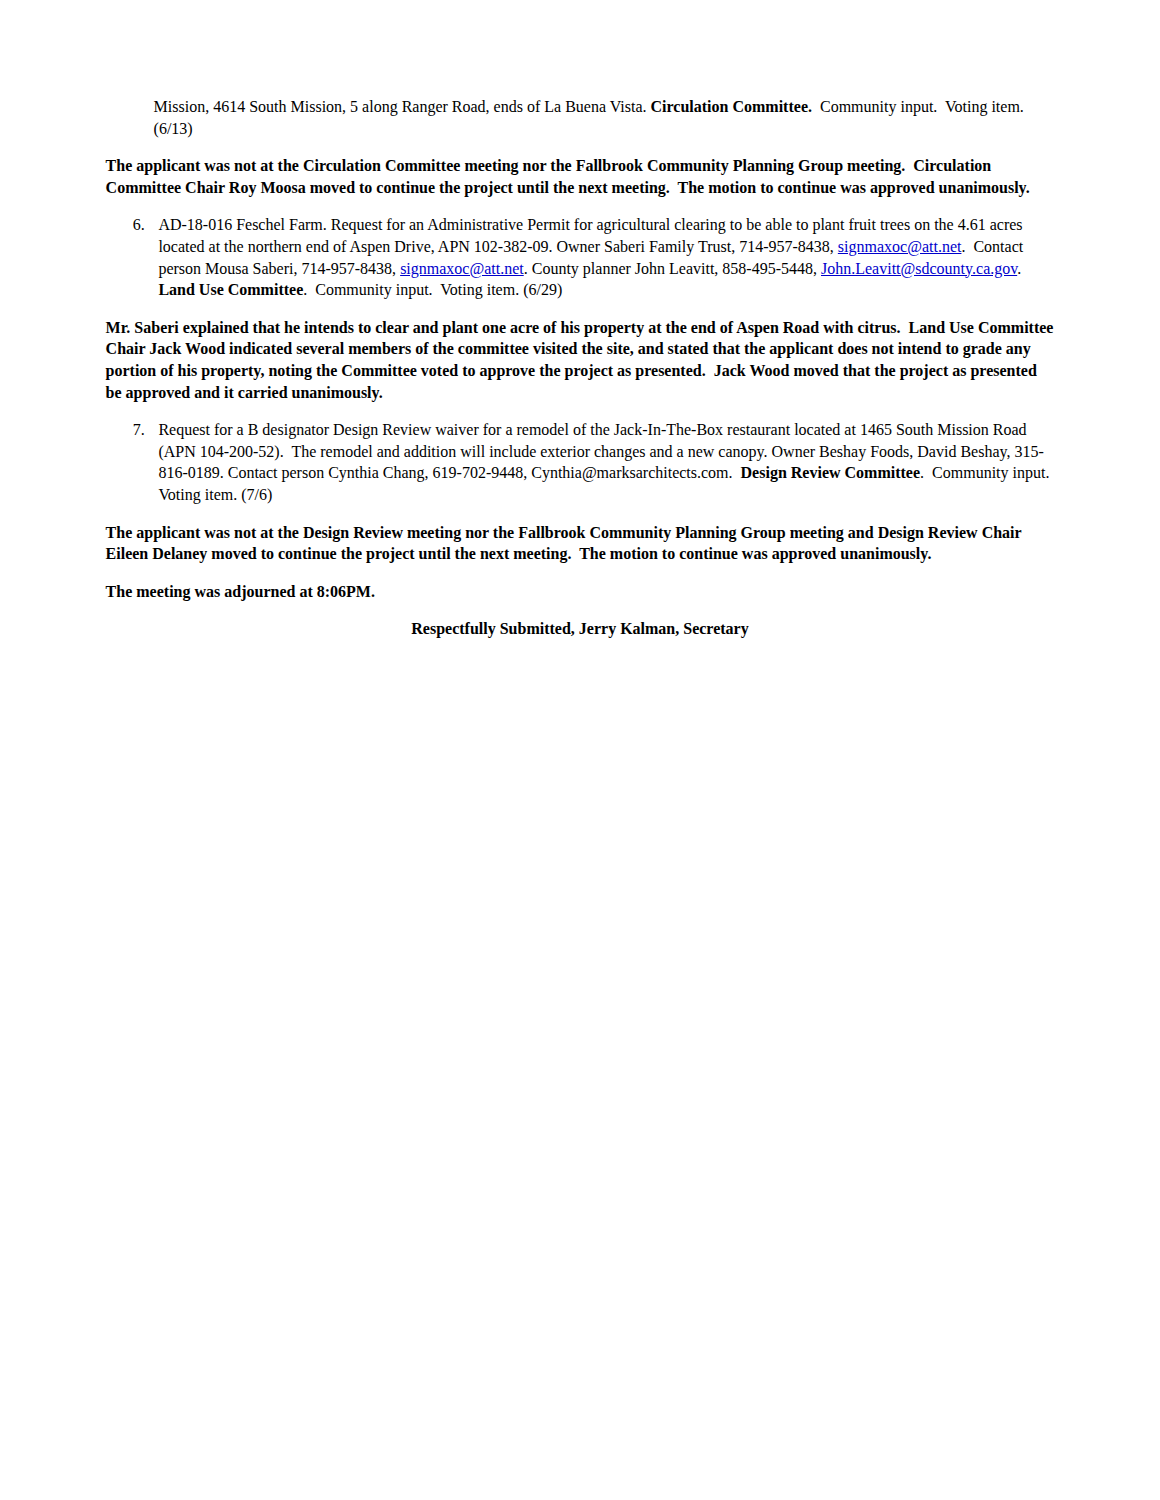Mission, 4614 South Mission, 5 along Ranger Road, ends of La Buena Vista. Circulation Committee. Community input. Voting item. (6/13)
The applicant was not at the Circulation Committee meeting nor the Fallbrook Community Planning Group meeting. Circulation Committee Chair Roy Moosa moved to continue the project until the next meeting. The motion to continue was approved unanimously.
AD-18-016 Feschel Farm. Request for an Administrative Permit for agricultural clearing to be able to plant fruit trees on the 4.61 acres located at the northern end of Aspen Drive, APN 102-382-09. Owner Saberi Family Trust, 714-957-8438, signmaxoc@att.net. Contact person Mousa Saberi, 714-957-8438, signmaxoc@att.net. County planner John Leavitt, 858-495-5448, John.Leavitt@sdcounty.ca.gov. Land Use Committee. Community input. Voting item. (6/29)
Mr. Saberi explained that he intends to clear and plant one acre of his property at the end of Aspen Road with citrus. Land Use Committee Chair Jack Wood indicated several members of the committee visited the site, and stated that the applicant does not intend to grade any portion of his property, noting the Committee voted to approve the project as presented. Jack Wood moved that the project as presented be approved and it carried unanimously.
Request for a B designator Design Review waiver for a remodel of the Jack-In-The-Box restaurant located at 1465 South Mission Road (APN 104-200-52). The remodel and addition will include exterior changes and a new canopy. Owner Beshay Foods, David Beshay, 315-816-0189. Contact person Cynthia Chang, 619-702-9448, Cynthia@marksarchitects.com. Design Review Committee. Community input. Voting item. (7/6)
The applicant was not at the Design Review meeting nor the Fallbrook Community Planning Group meeting and Design Review Chair Eileen Delaney moved to continue the project until the next meeting. The motion to continue was approved unanimously.
The meeting was adjourned at 8:06PM.
Respectfully Submitted, Jerry Kalman, Secretary